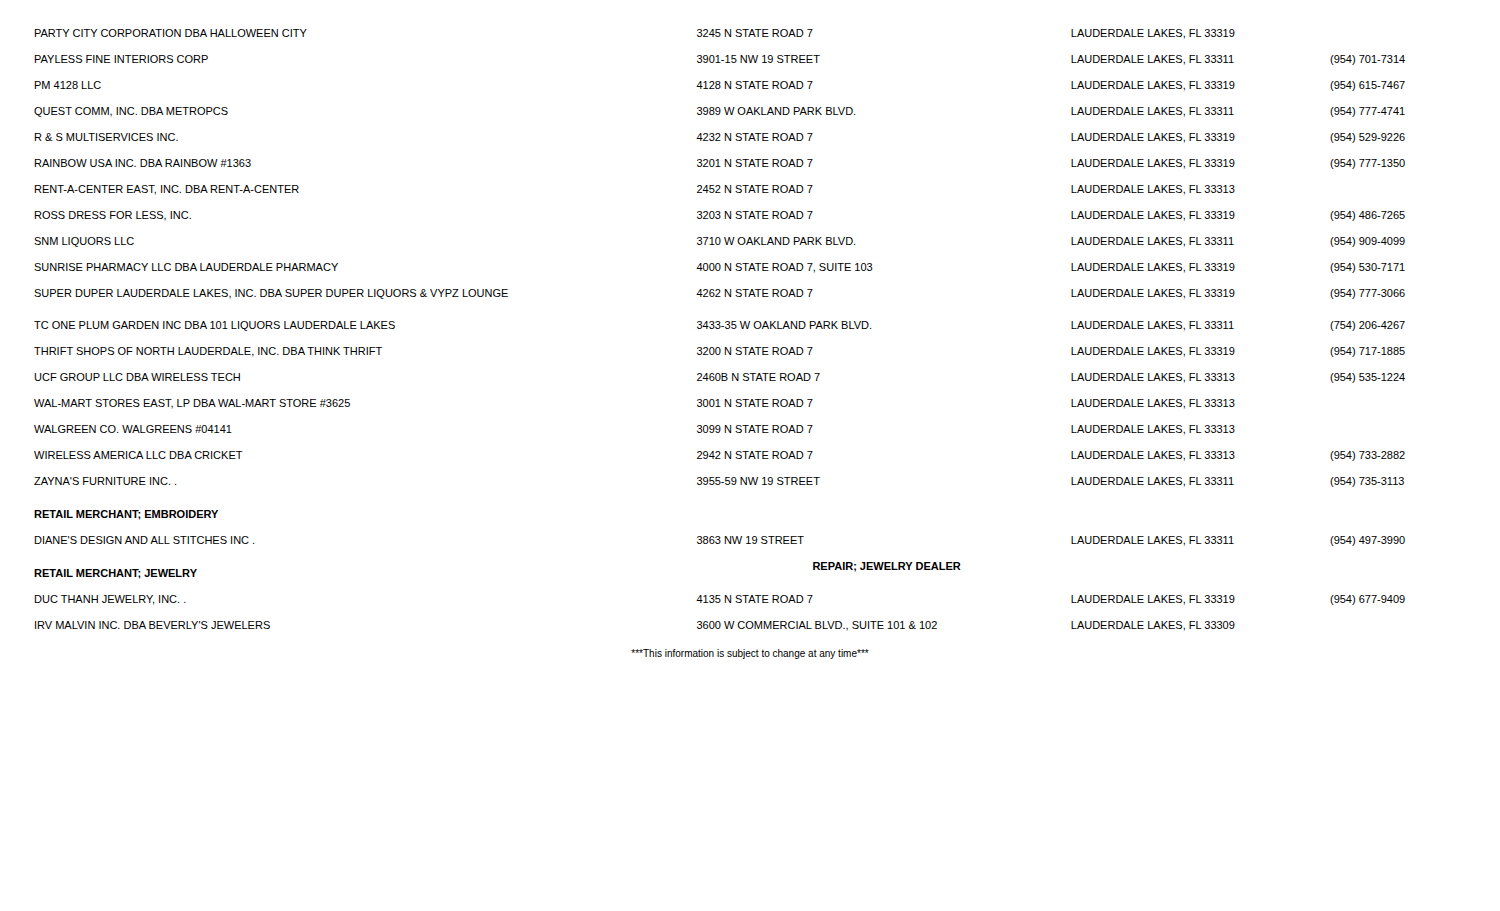| PARTY CITY CORPORATION DBA HALLOWEEN CITY | 3245 N STATE ROAD 7 | LAUDERDALE LAKES, FL 33319 | |
| PAYLESS FINE INTERIORS CORP | 3901-15 NW 19 STREET | LAUDERDALE LAKES, FL 33311 | (954) 701-7314 |
| PM 4128 LLC | 4128 N STATE ROAD 7 | LAUDERDALE LAKES, FL 33319 | (954) 615-7467 |
| QUEST COMM, INC. DBA METROPCS | 3989 W OAKLAND PARK BLVD. | LAUDERDALE LAKES, FL 33311 | (954) 777-4741 |
| R & S MULTISERVICES INC. | 4232 N STATE ROAD 7 | LAUDERDALE LAKES, FL 33319 | (954) 529-9226 |
| RAINBOW USA INC. DBA RAINBOW #1363 | 3201 N STATE ROAD 7 | LAUDERDALE LAKES, FL 33319 | (954) 777-1350 |
| RENT-A-CENTER EAST, INC. DBA RENT-A-CENTER | 2452 N STATE ROAD 7 | LAUDERDALE LAKES, FL 33313 | |
| ROSS DRESS FOR LESS, INC. | 3203 N STATE ROAD 7 | LAUDERDALE LAKES, FL 33319 | (954) 486-7265 |
| SNM LIQUORS LLC | 3710 W OAKLAND PARK BLVD. | LAUDERDALE LAKES, FL 33311 | (954) 909-4099 |
| SUNRISE PHARMACY LLC DBA LAUDERDALE PHARMACY | 4000 N STATE ROAD 7, SUITE 103 | LAUDERDALE LAKES, FL 33319 | (954) 530-7171 |
| SUPER DUPER LAUDERDALE LAKES, INC. DBA SUPER DUPER LIQUORS & VYPZ LOUNGE | 4262 N STATE ROAD 7 | LAUDERDALE LAKES, FL 33319 | (954) 777-3066 |
| TC ONE PLUM GARDEN INC DBA 101 LIQUORS LAUDERDALE LAKES | 3433-35 W OAKLAND PARK BLVD. | LAUDERDALE LAKES, FL 33311 | (754) 206-4267 |
| THRIFT SHOPS OF NORTH LAUDERDALE, INC. DBA THINK THRIFT | 3200 N STATE ROAD 7 | LAUDERDALE LAKES, FL 33319 | (954) 717-1885 |
| UCF GROUP LLC DBA WIRELESS TECH | 2460B N STATE ROAD 7 | LAUDERDALE LAKES, FL 33313 | (954) 535-1224 |
| WAL-MART STORES EAST, LP DBA WAL-MART STORE #3625 | 3001 N STATE ROAD 7 | LAUDERDALE LAKES, FL 33313 | |
| WALGREEN CO. WALGREENS #04141 | 3099 N STATE ROAD 7 | LAUDERDALE LAKES, FL 33313 | |
| WIRELESS AMERICA LLC DBA CRICKET | 2942 N STATE ROAD 7 | LAUDERDALE LAKES, FL 33313 | (954) 733-2882 |
| ZAYNA'S FURNITURE INC. . | 3955-59 NW 19 STREET | LAUDERDALE LAKES, FL 33311 | (954) 735-3113 |
| RETAIL MERCHANT; EMBROIDERY |
| DIANE'S DESIGN AND ALL STITCHES INC . | 3863 NW 19 STREET | LAUDERDALE LAKES, FL 33311 | (954) 497-3990 |
| RETAIL MERCHANT; JEWELRY | REPAIR; JEWELRY DEALER |
| DUC THANH JEWELRY, INC. . | 4135 N STATE ROAD 7 | LAUDERDALE LAKES, FL 33319 | (954) 677-9409 |
| IRV MALVIN INC. DBA BEVERLY'S JEWELERS | 3600 W COMMERCIAL BLVD., SUITE 101 & 102 | LAUDERDALE LAKES, FL 33309 | |
***This information is subject to change at any time***